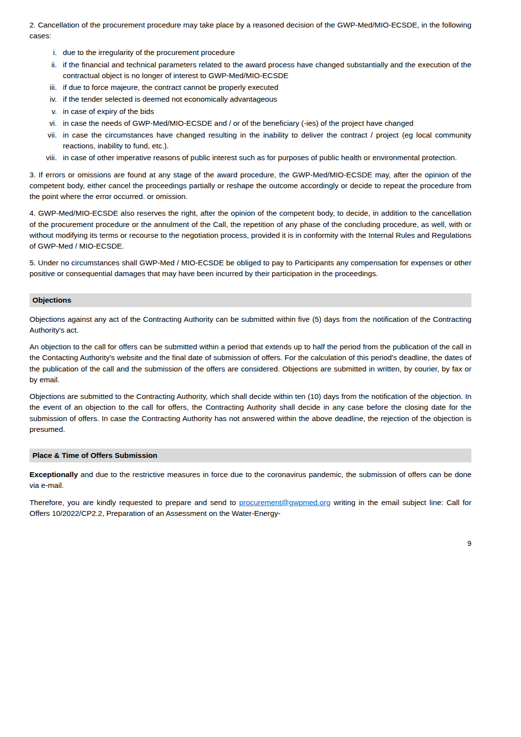2. Cancellation of the procurement procedure may take place by a reasoned decision of the GWP-Med/MIO-ECSDE, in the following cases:
due to the irregularity of the procurement procedure
if the financial and technical parameters related to the award process have changed substantially and the execution of the contractual object is no longer of interest to GWP-Med/MIO-ECSDE
if due to force majeure, the contract cannot be properly executed
if the tender selected is deemed not economically advantageous
in case of expiry of the bids
in case the needs of GWP-Med/MIO-ECSDE and / or of the beneficiary (-ies) of the project have changed
in case the circumstances have changed resulting in the inability to deliver the contract / project (eg local community reactions, inability to fund, etc.).
in case of other imperative reasons of public interest such as for purposes of public health or environmental protection.
3. If errors or omissions are found at any stage of the award procedure, the GWP-Med/MIO-ECSDE may, after the opinion of the competent body, either cancel the proceedings partially or reshape the outcome accordingly or decide to repeat the procedure from the point where the error occurred. or omission.
4. GWP-Med/MIO-ECSDE also reserves the right, after the opinion of the competent body, to decide, in addition to the cancellation of the procurement procedure or the annulment of the Call, the repetition of any phase of the concluding procedure, as well, with or without modifying its terms or recourse to the negotiation process, provided it is in conformity with the Internal Rules and Regulations of GWP-Med / MIO-ECSDE.
5. Under no circumstances shall GWP-Med / MIO-ECSDE be obliged to pay to Participants any compensation for expenses or other positive or consequential damages that may have been incurred by their participation in the proceedings.
Objections
Objections against any act of the Contracting Authority can be submitted within five (5) days from the notification of the Contracting Authority's act.
An objection to the call for offers can be submitted within a period that extends up to half the period from the publication of the call in the Contacting Authority's website and the final date of submission of offers. For the calculation of this period's deadline, the dates of the publication of the call and the submission of the offers are considered. Objections are submitted in written, by courier, by fax or by email.
Objections are submitted to the Contracting Authority, which shall decide within ten (10) days from the notification of the objection. In the event of an objection to the call for offers, the Contracting Authority shall decide in any case before the closing date for the submission of offers. In case the Contracting Authority has not answered within the above deadline, the rejection of the objection is presumed.
Place & Time of Offers Submission
Exceptionally and due to the restrictive measures in force due to the coronavirus pandemic, the submission of offers can be done via e-mail.
Therefore, you are kindly requested to prepare and send to procurement@gwpmed.org writing in the email subject line: Call for Offers 10/2022/CP2.2, Preparation of an Assessment on the Water-Energy-
9